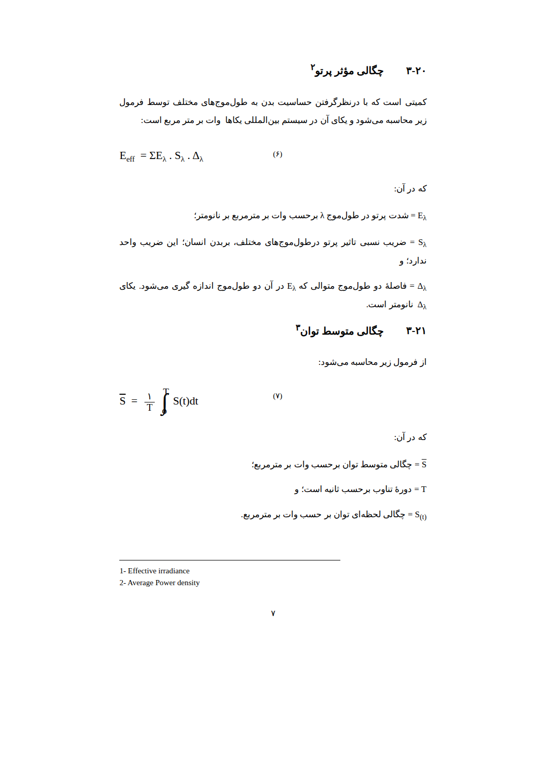۳-۲۰چگالی مؤثر پرتو۲
کمیتی است که با درنظرگرفتن حساسیت بدن به طول‌موج‌های مختلف توسط فرمول زیر محاسبه می‌شود و یکای آن در سیستم بین‌المللی یکاها وات بر متر مربع است:
Eeff = ΣEλ . Sλ . Δλ (۶)
که در آن:
Eλ = شدت پرتو در طول‌موج λ برحسب وات بر مترمربع بر نانومتر؛
Sλ = ضریب نسبی تاثیر پرتو درطول‌موج‌های مختلف، بربدن انسان؛ این ضریب واحد ندارد؛ و
Δλ = فاصلهٔ دو طول‌موج متوالی که Eλ در آن دو طول‌موج اندازه گیری می‌شود. یکای Δλ نانومتر است.
۳-۲۱چگالی متوسط توان۳
از فرمول زیر محاسبه می‌شود:
S = ۱ T ∫To S(t)dt (۷)
که در آن:
S = چگالی متوسط توان برحسب وات بر مترمربع؛
T = دورهٔ تناوب برحسب ثانیه است؛ و
S(t) = چگالی لحظه‌ای توان بر حسب وات بر مترمربع.
1- Effective irradiance
2- Average Power density
۷